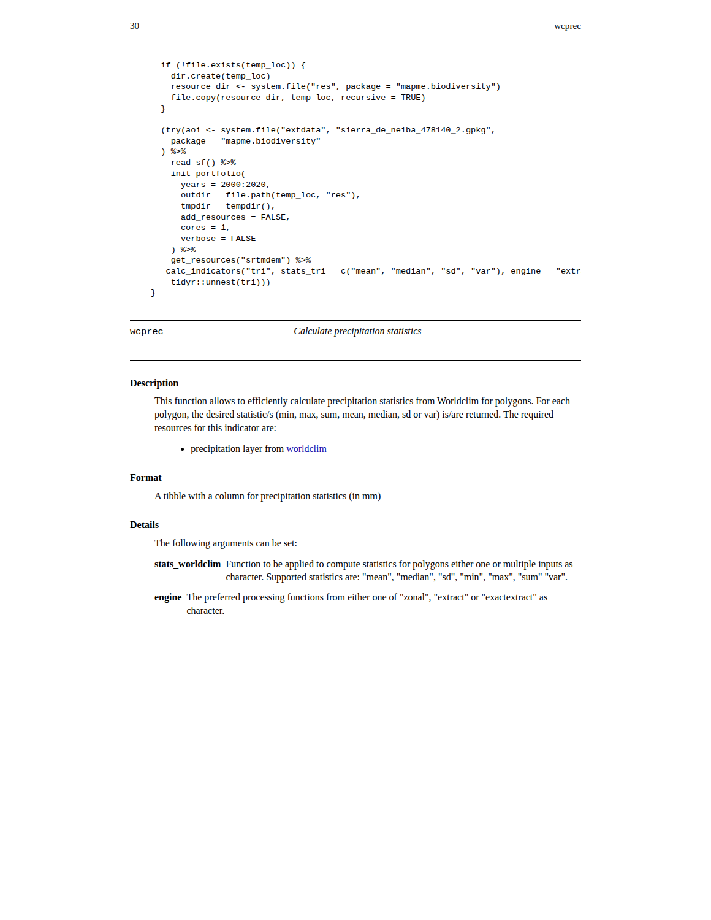30 wcprec
  if (!file.exists(temp_loc)) {
    dir.create(temp_loc)
    resource_dir <- system.file("res", package = "mapme.biodiversity")
    file.copy(resource_dir, temp_loc, recursive = TRUE)
  }

  (try(aoi <- system.file("extdata", "sierra_de_neiba_478140_2.gpkg",
    package = "mapme.biodiversity"
  ) %>%
    read_sf() %>%
    init_portfolio(
      years = 2000:2020,
      outdir = file.path(temp_loc, "res"),
      tmpdir = tempdir(),
      add_resources = FALSE,
      cores = 1,
      verbose = FALSE
    ) %>%
    get_resources("srtmdem") %>%
   calc_indicators("tri", stats_tri = c("mean", "median", "sd", "var"), engine = "extract") %>%
    tidyr::unnest(tri)))
}
wcprec Calculate precipitation statistics
Description
This function allows to efficiently calculate precipitation statistics from Worldclim for polygons. For each polygon, the desired statistic/s (min, max, sum, mean, median, sd or var) is/are returned. The required resources for this indicator are:
precipitation layer from worldclim
Format
A tibble with a column for precipitation statistics (in mm)
Details
The following arguments can be set:
stats_worldclim
Function to be applied to compute statistics for polygons either one or multiple inputs as character. Supported statistics are: "mean", "median", "sd", "min", "max", "sum" "var".
engine
The preferred processing functions from either one of "zonal", "extract" or "exactextract" as character.